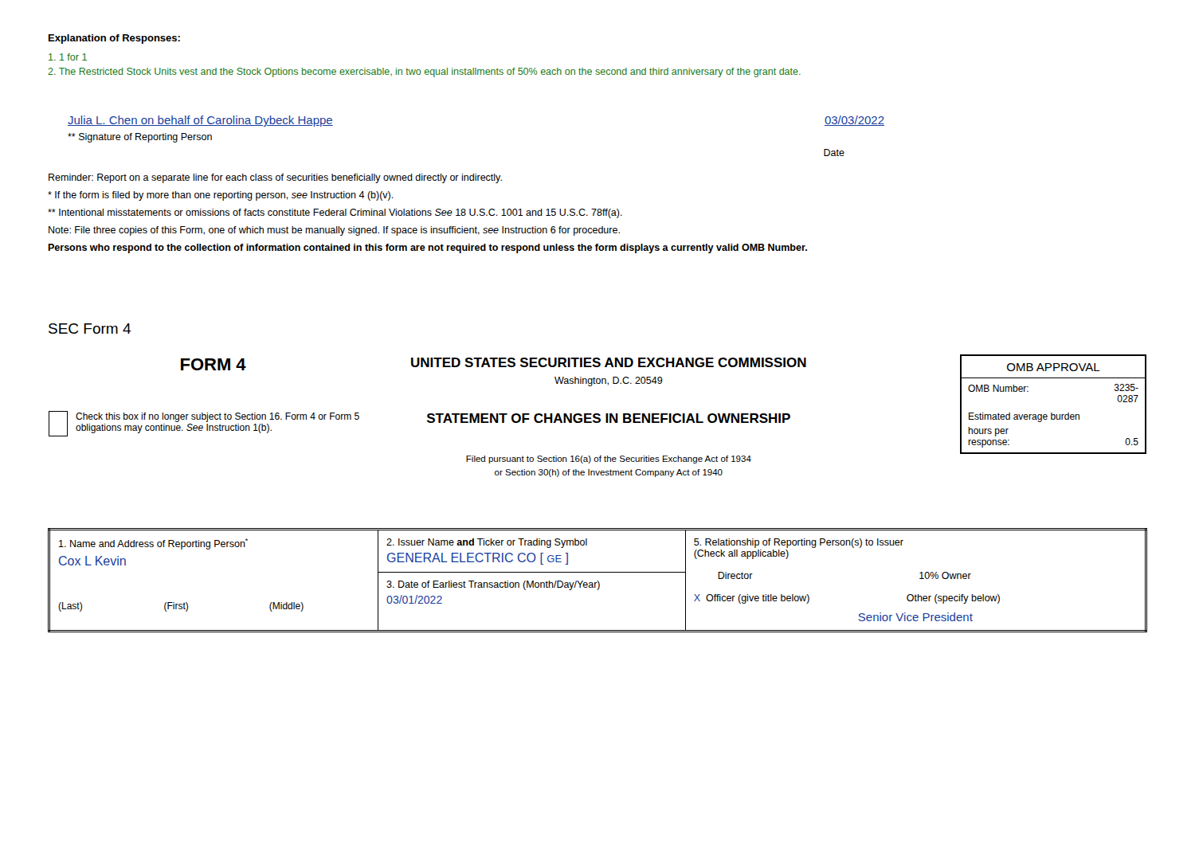Explanation of Responses:
1. 1 for 1
2. The Restricted Stock Units vest and the Stock Options become exercisable, in two equal installments of 50% each on the second and third anniversary of the grant date.
Julia L. Chen on behalf of Carolina Dybeck Happe 03/03/2022
** Signature of Reporting Person
Date
Reminder: Report on a separate line for each class of securities beneficially owned directly or indirectly.
* If the form is filed by more than one reporting person, see Instruction 4 (b)(v).
** Intentional misstatements or omissions of facts constitute Federal Criminal Violations See 18 U.S.C. 1001 and 15 U.S.C. 78ff(a).
Note: File three copies of this Form, one of which must be manually signed. If space is insufficient, see Instruction 6 for procedure.
Persons who respond to the collection of information contained in this form are not required to respond unless the form displays a currently valid OMB Number.
SEC Form 4
| FORM 4 Check this box if no longer subject to Section 16. Form 4 or Form 5 obligations may continue. See Instruction 1(b). | UNITED STATES SECURITIES AND EXCHANGE COMMISSION Washington, D.C. 20549 STATEMENT OF CHANGES IN BENEFICIAL OWNERSHIP Filed pursuant to Section 16(a) of the Securities Exchange Act of 1934 or Section 30(h) of the Investment Company Act of 1940 | OMB APPROVAL OMB Number: 3235- 0287 Estimated average burden hours per response: 0.5 |
| 1. Name and Address of Reporting Person * Cox L Kevin (Last) (First) (Middle) | / 2. Issuer Name and Ticker or Trading Symbol GENERAL ELECTRIC CO [ GE ] / / 3. Date of Earliest Transaction (Month/Day/Year) 03/01/2022 / | 5. Relationship of Reporting Person(s) to Issuer (Check all applicable) Director 10% Owner X Officer (give title below) Other (specify below) Senior Vice President |